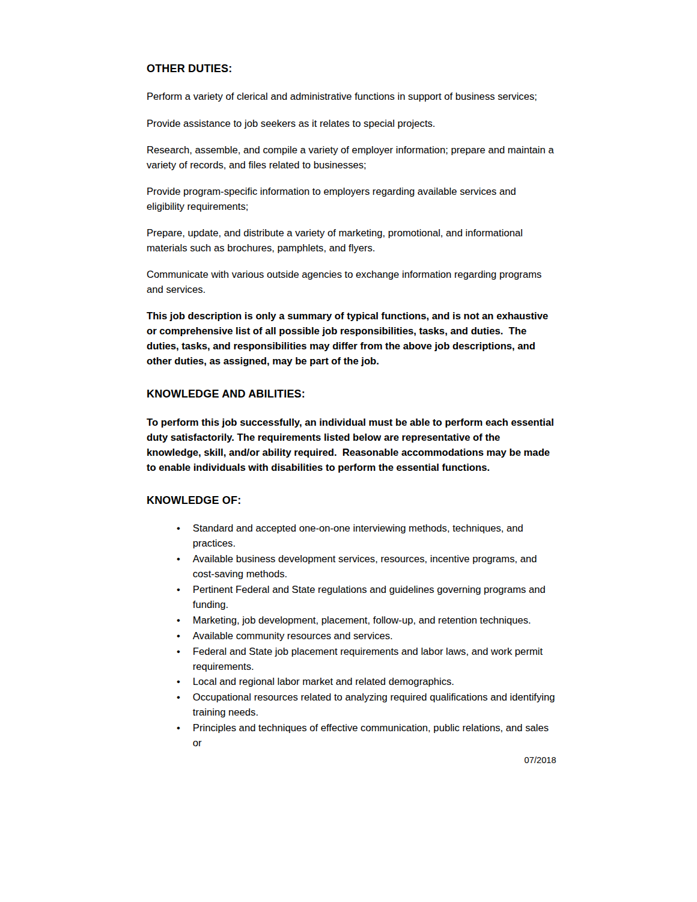OTHER DUTIES:
Perform a variety of clerical and administrative functions in support of business services;
Provide assistance to job seekers as it relates to special projects.
Research, assemble, and compile a variety of employer information; prepare and maintain a variety of records, and files related to businesses;
Provide program-specific information to employers regarding available services and eligibility requirements;
Prepare, update, and distribute a variety of marketing, promotional, and informational materials such as brochures, pamphlets, and flyers.
Communicate with various outside agencies to exchange information regarding programs and services.
This job description is only a summary of typical functions, and is not an exhaustive or comprehensive list of all possible job responsibilities, tasks, and duties. The duties, tasks, and responsibilities may differ from the above job descriptions, and other duties, as assigned, may be part of the job.
KNOWLEDGE AND ABILITIES:
To perform this job successfully, an individual must be able to perform each essential duty satisfactorily. The requirements listed below are representative of the knowledge, skill, and/or ability required. Reasonable accommodations may be made to enable individuals with disabilities to perform the essential functions.
KNOWLEDGE OF:
Standard and accepted one-on-one interviewing methods, techniques, and practices.
Available business development services, resources, incentive programs, and cost-saving methods.
Pertinent Federal and State regulations and guidelines governing programs and funding.
Marketing, job development, placement, follow-up, and retention techniques.
Available community resources and services.
Federal and State job placement requirements and labor laws, and work permit requirements.
Local and regional labor market and related demographics.
Occupational resources related to analyzing required qualifications and identifying training needs.
Principles and techniques of effective communication, public relations, and sales or
07/2018